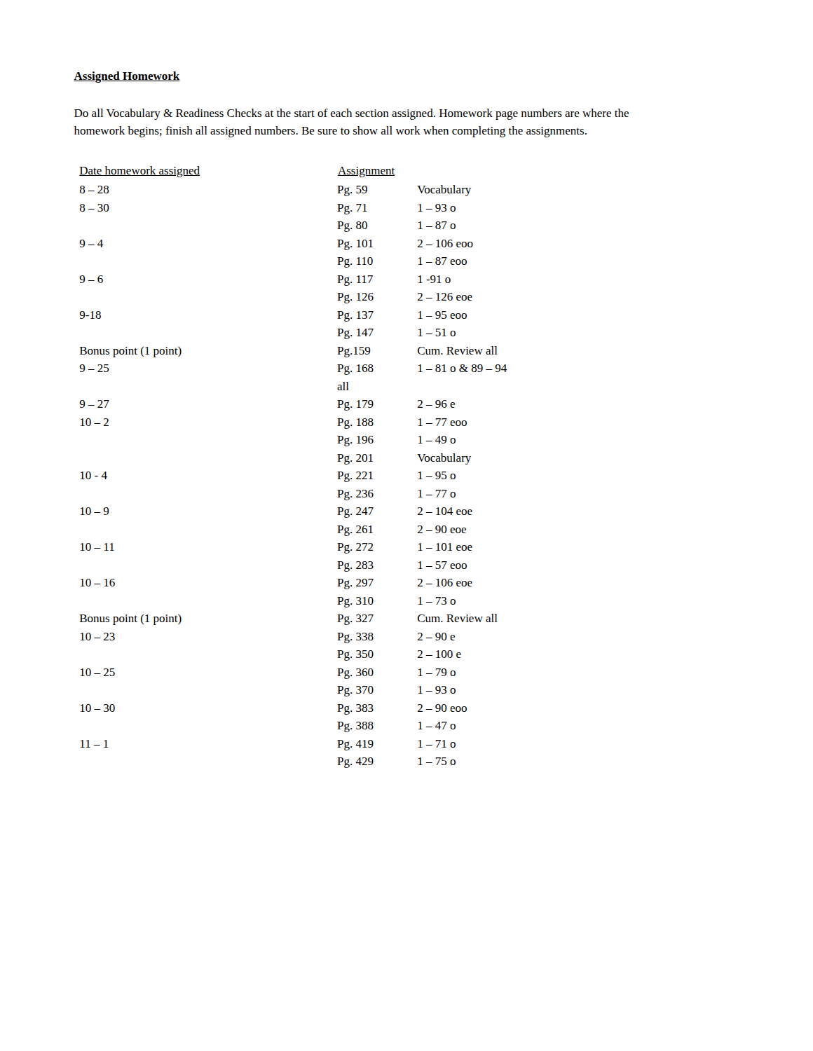Assigned Homework
Do all Vocabulary & Readiness Checks at the start of each section assigned. Homework page numbers are where the homework begins; finish all assigned numbers. Be sure to show all work when completing the assignments.
| Date homework assigned | Assignment |
| --- | --- |
| 8 – 28 | Pg. 59 | Vocabulary |
| 8 – 30 | Pg. 71 | 1 – 93 o |
| | Pg. 80 | 1 – 87 o |
| 9 – 4 | Pg. 101 | 2 – 106 eoo |
| | Pg. 110 | 1 – 87 eoo |
| 9 – 6 | Pg. 117 | 1 -91 o |
| | Pg. 126 | 2 – 126 eoe |
| 9-18 | Pg. 137 | 1 – 95 eoo |
| | Pg. 147 | 1 – 51 o |
| Bonus point (1 point) | Pg.159 | Cum. Review all |
| 9 – 25 | Pg. 168 all | 1 – 81 o & 89 – 94 |
| 9 – 27 | Pg. 179 | 2 – 96 e |
| 10 – 2 | Pg. 188 | 1 – 77 eoo |
| | Pg. 196 | 1 – 49 o |
| | Pg. 201 | Vocabulary |
| 10 - 4 | Pg. 221 | 1 – 95 o |
| | Pg. 236 | 1 – 77 o |
| 10 – 9 | Pg. 247 | 2 – 104 eoe |
| | Pg. 261 | 2 – 90 eoe |
| 10 – 11 | Pg. 272 | 1 – 101 eoe |
| | Pg. 283 | 1 – 57 eoo |
| 10 – 16 | Pg. 297 | 2 – 106 eoe |
| | Pg. 310 | 1 – 73 o |
| Bonus point (1 point) | Pg. 327 | Cum. Review all |
| 10 – 23 | Pg. 338 | 2 – 90 e |
| | Pg. 350 | 2 – 100 e |
| 10 – 25 | Pg. 360 | 1 – 79 o |
| | Pg. 370 | 1 – 93 o |
| 10 – 30 | Pg. 383 | 2 – 90 eoo |
| | Pg. 388 | 1 – 47 o |
| 11 – 1 | Pg. 419 | 1 – 71 o |
| | Pg. 429 | 1 – 75 o |